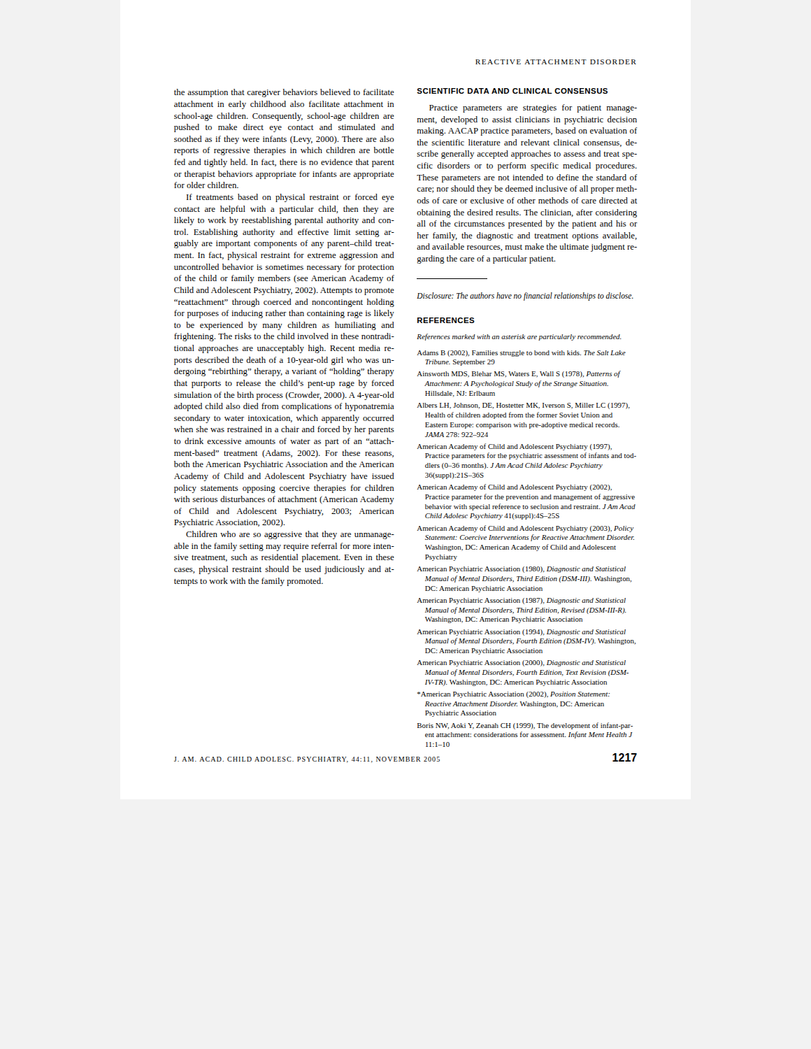Reactive Attachment Disorder
the assumption that caregiver behaviors believed to facilitate attachment in early childhood also facilitate attachment in school-age children. Consequently, school-age children are pushed to make direct eye contact and stimulated and soothed as if they were infants (Levy, 2000). There are also reports of regressive therapies in which children are bottle fed and tightly held. In fact, there is no evidence that parent or therapist behaviors appropriate for infants are appropriate for older children.
If treatments based on physical restraint or forced eye contact are helpful with a particular child, then they are likely to work by reestablishing parental authority and control. Establishing authority and effective limit setting arguably are important components of any parent–child treatment. In fact, physical restraint for extreme aggression and uncontrolled behavior is sometimes necessary for protection of the child or family members (see American Academy of Child and Adolescent Psychiatry, 2002). Attempts to promote “reattachment” through coerced and noncontingent holding for purposes of inducing rather than containing rage is likely to be experienced by many children as humiliating and frightening. The risks to the child involved in these nontraditional approaches are unacceptably high. Recent media reports described the death of a 10-year-old girl who was undergoing “rebirthing” therapy, a variant of “holding” therapy that purports to release the child’s pent-up rage by forced simulation of the birth process (Crowder, 2000). A 4-year-old adopted child also died from complications of hyponatremia secondary to water intoxication, which apparently occurred when she was restrained in a chair and forced by her parents to drink excessive amounts of water as part of an “attachment-based” treatment (Adams, 2002). For these reasons, both the American Psychiatric Association and the American Academy of Child and Adolescent Psychiatry have issued policy statements opposing coercive therapies for children with serious disturbances of attachment (American Academy of Child and Adolescent Psychiatry, 2003; American Psychiatric Association, 2002).
Children who are so aggressive that they are unmanageable in the family setting may require referral for more intensive treatment, such as residential placement. Even in these cases, physical restraint should be used judiciously and attempts to work with the family promoted.
Scientific Data and Clinical Consensus
Practice parameters are strategies for patient management, developed to assist clinicians in psychiatric decision making. AACAP practice parameters, based on evaluation of the scientific literature and relevant clinical consensus, describe generally accepted approaches to assess and treat specific disorders or to perform specific medical procedures. These parameters are not intended to define the standard of care; nor should they be deemed inclusive of all proper methods of care or exclusive of other methods of care directed at obtaining the desired results. The clinician, after considering all of the circumstances presented by the patient and his or her family, the diagnostic and treatment options available, and available resources, must make the ultimate judgment regarding the care of a particular patient.
Disclosure: The authors have no financial relationships to disclose.
References
References marked with an asterisk are particularly recommended.
Adams B (2002), Families struggle to bond with kids. The Salt Lake Tribune. September 29
Ainsworth MDS, Blehar MS, Waters E, Wall S (1978), Patterns of Attachment: A Psychological Study of the Strange Situation. Hillsdale, NJ: Erlbaum
Albers LH, Johnson, DE, Hostetter MK, Iverson S, Miller LC (1997), Health of children adopted from the former Soviet Union and Eastern Europe: comparison with pre-adoptive medical records. JAMA 278: 922–924
American Academy of Child and Adolescent Psychiatry (1997), Practice parameters for the psychiatric assessment of infants and toddlers (0–36 months). J Am Acad Child Adolesc Psychiatry 36(suppl):21S–36S
American Academy of Child and Adolescent Psychiatry (2002), Practice parameter for the prevention and management of aggressive behavior with special reference to seclusion and restraint. J Am Acad Child Adolesc Psychiatry 41(suppl):4S–25S
American Academy of Child and Adolescent Psychiatry (2003), Policy Statement: Coercive Interventions for Reactive Attachment Disorder. Washington, DC: American Academy of Child and Adolescent Psychiatry
American Psychiatric Association (1980), Diagnostic and Statistical Manual of Mental Disorders, Third Edition (DSM-III). Washington, DC: American Psychiatric Association
American Psychiatric Association (1987), Diagnostic and Statistical Manual of Mental Disorders, Third Edition, Revised (DSM-III-R). Washington, DC: American Psychiatric Association
American Psychiatric Association (1994), Diagnostic and Statistical Manual of Mental Disorders, Fourth Edition (DSM-IV). Washington, DC: American Psychiatric Association
American Psychiatric Association (2000), Diagnostic and Statistical Manual of Mental Disorders, Fourth Edition, Text Revision (DSM-IV-TR). Washington, DC: American Psychiatric Association
*American Psychiatric Association (2002), Position Statement: Reactive Attachment Disorder. Washington, DC: American Psychiatric Association
Boris NW, Aoki Y, Zeanah CH (1999), The development of infant-parent attachment: considerations for assessment. Infant Ment Health J 11:1–10
J. Am. Acad. Child Adolesc. Psychiatry, 44:11, November 2005
1217